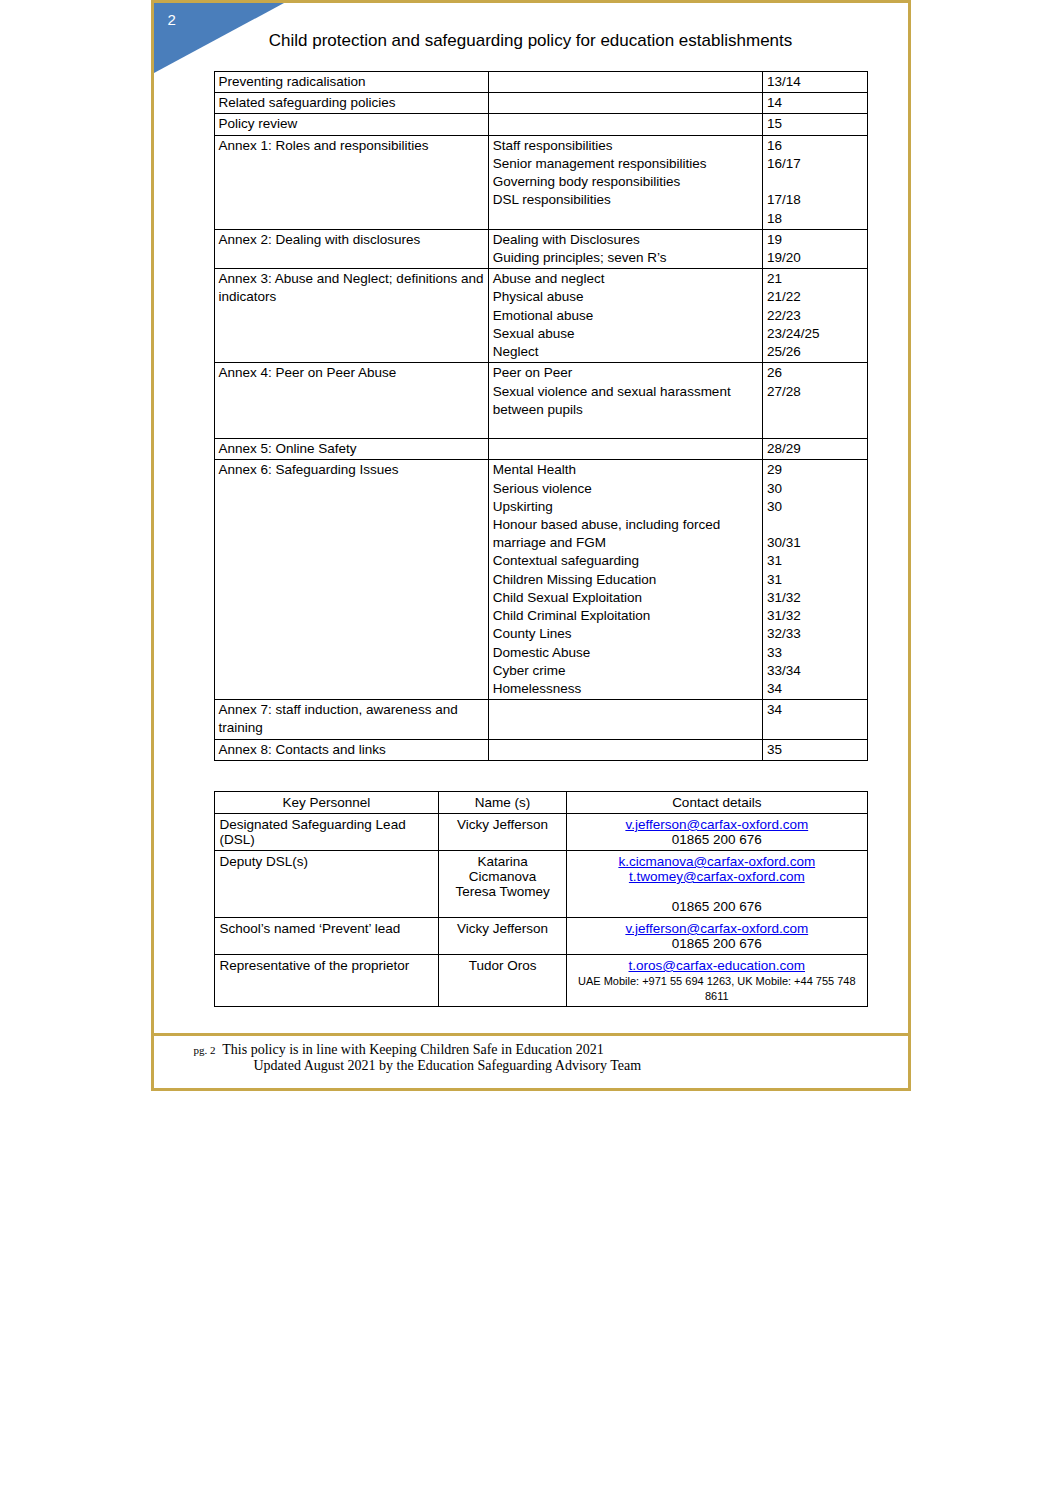2
Child protection and safeguarding policy for education establishments
| Preventing radicalisation | | 13/14 |
| Related safeguarding policies | | 14 |
| Policy review | | 15 |
| Annex 1: Roles and responsibilities | Staff responsibilities Senior management responsibilities Governing body responsibilities DSL responsibilities | 16 16/17 17/18 18 |
| Annex 2: Dealing with disclosures | Dealing with Disclosures Guiding principles; seven R’s | 19 19/20 |
| Annex 3: Abuse and Neglect; definitions and indicators | Abuse and neglect Physical abuse Emotional abuse Sexual abuse Neglect | 21 21/22 22/23 23/24/25 25/26 |
| Annex 4: Peer on Peer Abuse | Peer on Peer Sexual violence and sexual harassment between pupils | 26 27/28 |
| Annex 5: Online Safety | | 28/29 |
| Annex 6: Safeguarding Issues | Mental Health Serious violence Upskirting Honour based abuse, including forced marriage and FGM Contextual safeguarding Children Missing Education Child Sexual Exploitation Child Criminal Exploitation County Lines Domestic Abuse Cyber crime Homelessness | 29 30 30 30/31 31 31 31/32 31/32 32/33 33 33/34 34 |
| Annex 7: staff induction, awareness and training | | 34 |
| Annex 8: Contacts and links | | 35 |
| Key Personnel | Name (s) | Contact details |
| --- | --- | --- |
| Designated Safeguarding Lead (DSL) | Vicky Jefferson | v.jefferson@carfax-oxford.com 01865 200 676 |
| Deputy DSL(s) | Katarina Cicmanova Teresa Twomey | k.cicmanova@carfax-oxford.com t.twomey@carfax-oxford.com 01865 200 676 |
| School’s named ‘Prevent’ lead | Vicky Jefferson | v.jefferson@carfax-oxford.com 01865 200 676 |
| Representative of the proprietor | Tudor Oros | t.oros@carfax-education.com UAE Mobile: +971 55 694 1263, UK Mobile: +44 755 748 8611 |
pg. 2 This policy is in line with Keeping Children Safe in Education 2021 Updated August 2021 by the Education Safeguarding Advisory Team